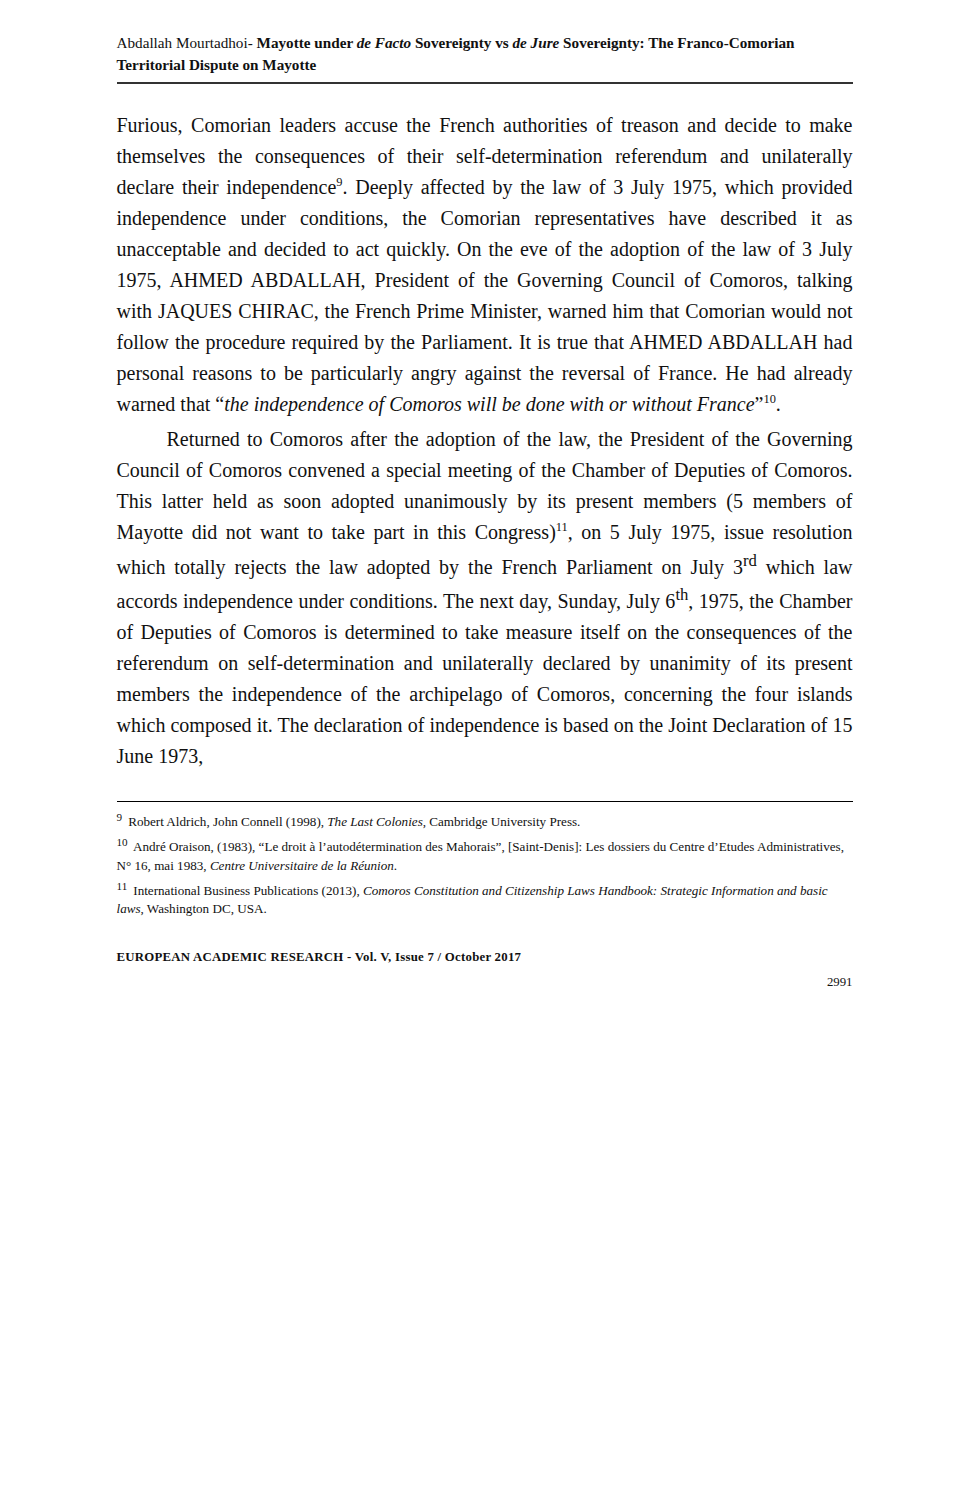Abdallah Mourtadhoi- Mayotte under de Facto Sovereignty vs de Jure Sovereignty: The Franco-Comorian Territorial Dispute on Mayotte
Furious, Comorian leaders accuse the French authorities of treason and decide to make themselves the consequences of their self-determination referendum and unilaterally declare their independence9. Deeply affected by the law of 3 July 1975, which provided independence under conditions, the Comorian representatives have described it as unacceptable and decided to act quickly. On the eve of the adoption of the law of 3 July 1975, AHMED ABDALLAH, President of the Governing Council of Comoros, talking with JAQUES CHIRAC, the French Prime Minister, warned him that Comorian would not follow the procedure required by the Parliament. It is true that AHMED ABDALLAH had personal reasons to be particularly angry against the reversal of France. He had already warned that “the independence of Comoros will be done with or without France”10.
Returned to Comoros after the adoption of the law, the President of the Governing Council of Comoros convened a special meeting of the Chamber of Deputies of Comoros. This latter held as soon adopted unanimously by its present members (5 members of Mayotte did not want to take part in this Congress)11, on 5 July 1975, issue resolution which totally rejects the law adopted by the French Parliament on July 3rd which law accords independence under conditions. The next day, Sunday, July 6th, 1975, the Chamber of Deputies of Comoros is determined to take measure itself on the consequences of the referendum on self-determination and unilaterally declared by unanimity of its present members the independence of the archipelago of Comoros, concerning the four islands which composed it. The declaration of independence is based on the Joint Declaration of 15 June 1973,
9 Robert Aldrich, John Connell (1998), The Last Colonies, Cambridge University Press.
10 André Oraison, (1983), “Le droit à l’autodétermination des Mahorais”, [Saint-Denis]: Les dossiers du Centre d’Etudes Administratives, N° 16, mai 1983, Centre Universitaire de la Réunion.
11 International Business Publications (2013), Comoros Constitution and Citizenship Laws Handbook: Strategic Information and basic laws, Washington DC, USA.
EUROPEAN ACADEMIC RESEARCH - Vol. V, Issue 7 / October 2017
2991